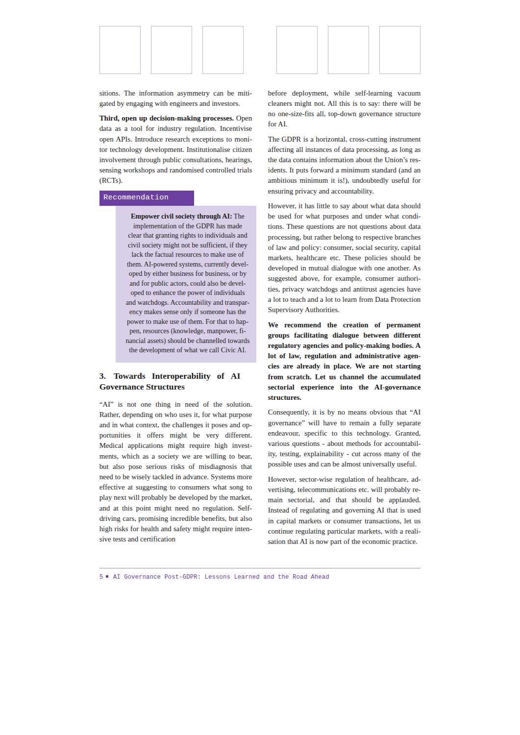sitions. The information asymmetry can be mitigated by engaging with engineers and investors.
Third, open up decision-making processes. Open data as a tool for industry regulation. Incentivise open APIs. Introduce research exceptions to monitor technology development. Institutionalise citizen involvement through public consultations, hearings, sensing workshops and randomised controlled trials (RCTs).
Recommendation
Empower civil society through AI: The implementation of the GDPR has made clear that granting rights to individuals and civil society might not be sufficient, if they lack the factual resources to make use of them. AI-powered systems, currently developed by either business for business, or by and for public actors, could also be developed to enhance the power of individuals and watchdogs. Accountability and transparency makes sense only if someone has the power to make use of them. For that to happen, resources (knowledge, manpower, financial assets) should be channelled towards the development of what we call Civic AI.
3. Towards Interoperability of AI Governance Structures
“AI” is not one thing in need of the solution. Rather, depending on who uses it, for what purpose and in what context, the challenges it poses and opportunities it offers might be very different. Medical applications might require high investments, which as a society we are willing to bear, but also pose serious risks of misdiagnosis that need to be wisely tackled in advance. Systems more effective at suggesting to consumers what song to play next will probably be developed by the market, and at this point might need no regulation. Self-driving cars, promising incredible benefits, but also high risks for health and safety might require intensive tests and certification
before deployment, while self-learning vacuum cleaners might not. All this is to say: there will be no one-size-fits all, top-down governance structure for AI.
The GDPR is a horizontal, cross-cutting instrument affecting all instances of data processing, as long as the data contains information about the Union’s residents. It puts forward a minimum standard (and an ambitious minimum it is!), undoubtedly useful for ensuring privacy and accountability.
However, it has little to say about what data should be used for what purposes and under what conditions. These questions are not questions about data processing, but rather belong to respective branches of law and policy: consumer, social security, capital markets, healthcare etc. These policies should be developed in mutual dialogue with one another. As suggested above, for example, consumer authorities, privacy watchdogs and antitrust agencies have a lot to teach and a lot to learn from Data Protection Supervisory Authorities.
We recommend the creation of permanent groups facilitating dialogue between different regulatory agencies and policy-making bodies. A lot of law, regulation and administrative agencies are already in place. We are not starting from scratch. Let us channel the accumulated sectorial experience into the AI-governance structures.
Consequently, it is by no means obvious that “AI governance” will have to remain a fully separate endeavour, specific to this technology. Granted, various questions - about methods for accountability, testing, explainability - cut across many of the possible uses and can be almost universally useful.
However, sector-wise regulation of healthcare, advertising, telecommunications etc. will probably remain sectorial, and that should be applauded. Instead of regulating and governing AI that is used in capital markets or consumer transactions, let us continue regulating particular markets, with a realisation that AI is now part of the economic practice.
5 AI Governance Post-GDPR: Lessons Learned and the Road Ahead